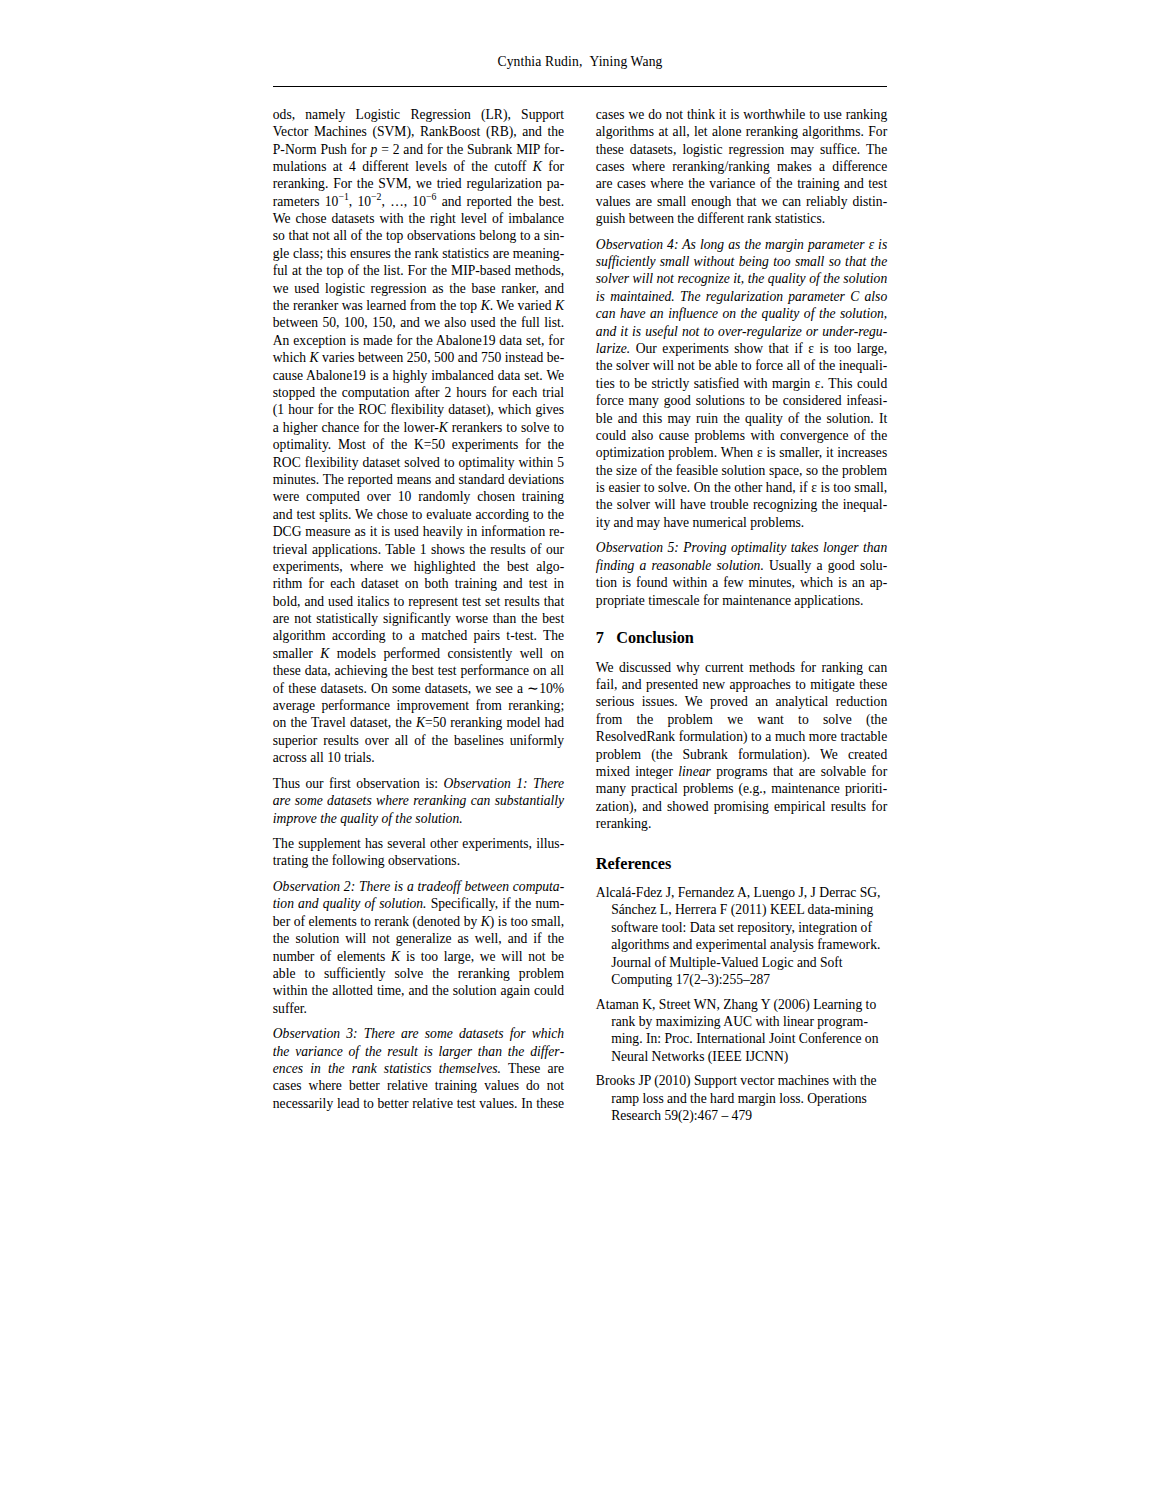Cynthia Rudin, Yining Wang
ods, namely Logistic Regression (LR), Support Vector Machines (SVM), RankBoost (RB), and the P-Norm Push for p = 2 and for the Subrank MIP formulations at 4 different levels of the cutoff K for reranking. For the SVM, we tried regularization parameters 10−1, 10−2, …, 10−6 and reported the best. We chose datasets with the right level of imbalance so that not all of the top observations belong to a single class; this ensures the rank statistics are meaningful at the top of the list. For the MIP-based methods, we used logistic regression as the base ranker, and the reranker was learned from the top K. We varied K between 50, 100, 150, and we also used the full list. An exception is made for the Abalone19 data set, for which K varies between 250, 500 and 750 instead because Abalone19 is a highly imbalanced data set. We stopped the computation after 2 hours for each trial (1 hour for the ROC flexibility dataset), which gives a higher chance for the lower-K rerankers to solve to optimality. Most of the K=50 experiments for the ROC flexibility dataset solved to optimality within 5 minutes. The reported means and standard deviations were computed over 10 randomly chosen training and test splits. We chose to evaluate according to the DCG measure as it is used heavily in information retrieval applications. Table 1 shows the results of our experiments, where we highlighted the best algorithm for each dataset on both training and test in bold, and used italics to represent test set results that are not statistically significantly worse than the best algorithm according to a matched pairs t-test. The smaller K models performed consistently well on these data, achieving the best test performance on all of these datasets. On some datasets, we see a ∼10% average performance improvement from reranking; on the Travel dataset, the K=50 reranking model had superior results over all of the baselines uniformly across all 10 trials.
Thus our first observation is: Observation 1: There are some datasets where reranking can substantially improve the quality of the solution.
The supplement has several other experiments, illustrating the following observations.
Observation 2: There is a tradeoff between computation and quality of solution. Specifically, if the number of elements to rerank (denoted by K) is too small, the solution will not generalize as well, and if the number of elements K is too large, we will not be able to sufficiently solve the reranking problem within the allotted time, and the solution again could suffer.
Observation 3: There are some datasets for which the variance of the result is larger than the differences in the rank statistics themselves. These are cases where better relative training values do not necessarily lead to better relative test values. In these cases we do not think it is worthwhile to use ranking algorithms at all, let alone reranking algorithms. For these datasets, logistic regression may suffice. The cases where reranking/ranking makes a difference are cases where the variance of the training and test values are small enough that we can reliably distinguish between the different rank statistics.
Observation 4: As long as the margin parameter ε is sufficiently small without being too small so that the solver will not recognize it, the quality of the solution is maintained. The regularization parameter C also can have an influence on the quality of the solution, and it is useful not to over-regularize or under-regularize. Our experiments show that if ε is too large, the solver will not be able to force all of the inequalities to be strictly satisfied with margin ε. This could force many good solutions to be considered infeasible and this may ruin the quality of the solution. It could also cause problems with convergence of the optimization problem. When ε is smaller, it increases the size of the feasible solution space, so the problem is easier to solve. On the other hand, if ε is too small, the solver will have trouble recognizing the inequality and may have numerical problems.
Observation 5: Proving optimality takes longer than finding a reasonable solution. Usually a good solution is found within a few minutes, which is an appropriate timescale for maintenance applications.
7 Conclusion
We discussed why current methods for ranking can fail, and presented new approaches to mitigate these serious issues. We proved an analytical reduction from the problem we want to solve (the ResolvedRank formulation) to a much more tractable problem (the Subrank formulation). We created mixed integer linear programs that are solvable for many practical problems (e.g., maintenance prioritization), and showed promising empirical results for reranking.
References
Alcalá-Fdez J, Fernandez A, Luengo J, J Derrac SG, Sánchez L, Herrera F (2011) KEEL data-mining software tool: Data set repository, integration of algorithms and experimental analysis framework. Journal of Multiple-Valued Logic and Soft Computing 17(2–3):255–287
Ataman K, Street WN, Zhang Y (2006) Learning to rank by maximizing AUC with linear programming. In: Proc. International Joint Conference on Neural Networks (IEEE IJCNN)
Brooks JP (2010) Support vector machines with the ramp loss and the hard margin loss. Operations Research 59(2):467 – 479